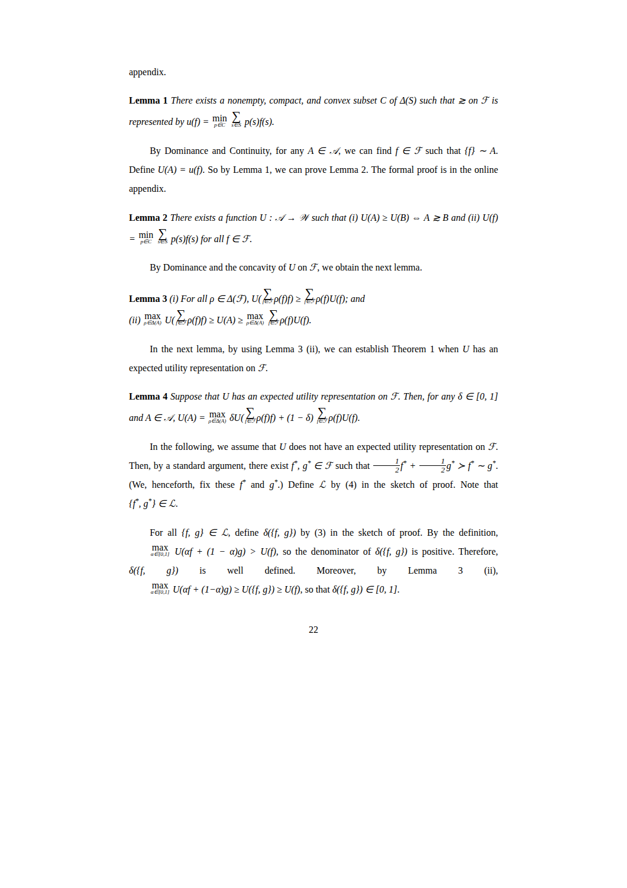appendix.
Lemma 1 There exists a nonempty, compact, and convex subset C of Δ(S) such that ≳ on ℱ is represented by u(f) = min p∈C ∑s∈S p(s)f(s).
By Dominance and Continuity, for any A ∈ 𝒜, we can find f ∈ ℱ such that {f} ∼ A. Define U(A) = u(f). So by Lemma 1, we can prove Lemma 2. The formal proof is in the online appendix.
Lemma 2 There exists a function U : 𝒜 → 𝒲 such that (i) U(A) ≥ U(B) ⇔ A ≳ B and (ii) U(f) = min p∈C ∑s∈S p(s)f(s) for all f ∈ ℱ.
By Dominance and the concavity of U on ℱ, we obtain the next lemma.
Lemma 3 (i) For all ρ ∈ Δ(ℱ), U(∑f∈ℱρ(f)f) ≥ ∑f∈ℱρ(f)U(f); and
(ii) max ρ∈Δ(A) U(∑f∈ℱρ(f)f) ≥ U(A) ≥ max ρ∈Δ(A) ∑f∈ℱρ(f)U(f).
In the next lemma, by using Lemma 3 (ii), we can establish Theorem 1 when U has an expected utility representation on ℱ.
Lemma 4 Suppose that U has an expected utility representation on ℱ. Then, for any δ ∈ [0, 1] and A ∈ 𝒜, U(A) = max ρ∈Δ(A) δU(∑f∈ℱρ(f)f) + (1 − δ) ∑f∈ℱρ(f)U(f).
In the following, we assume that U does not have an expected utility representation on ℱ. Then, by a standard argument, there exist f*, g* ∈ ℱ such that 12f* + 12g* ≻ f* ∼ g*. (We, henceforth, fix these f* and g*.) Define ℒ by (4) in the sketch of proof. Note that {f*, g*} ∈ ℒ.
For all {f, g} ∈ ℒ, define δ({f, g}) by (3) in the sketch of proof. By the definition, max α∈[0,1] U(αf + (1 − α)g) > U(f), so the denominator of δ({f, g}) is positive. Therefore, δ({f, g}) is well defined. Moreover, by Lemma 3 (ii), max α∈[0,1] U(αf + (1−α)g) ≥ U({f, g}) ≥ U(f), so that δ({f, g}) ∈ [0, 1].
22